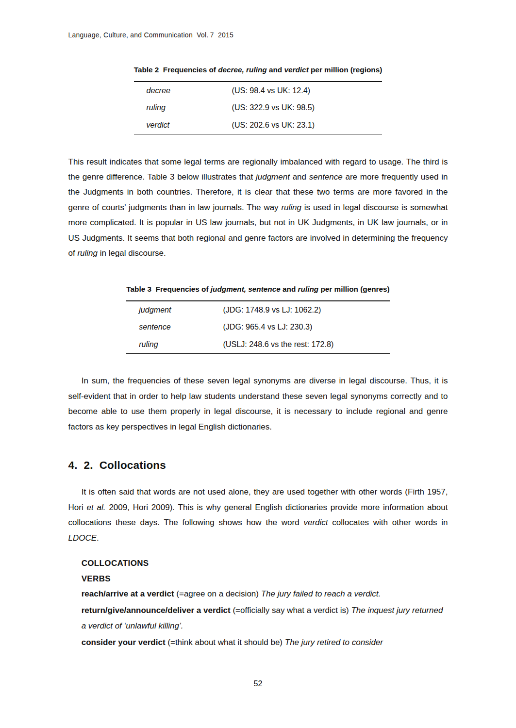Language, Culture, and Communication Vol. 7 2015
Table 2 Frequencies of decree, ruling and verdict per million (regions)
| decree | (US: 98.4 vs UK: 12.4) |
| ruling | (US: 322.9 vs UK: 98.5) |
| verdict | (US: 202.6 vs UK: 23.1) |
This result indicates that some legal terms are regionally imbalanced with regard to usage. The third is the genre difference. Table 3 below illustrates that judgment and sentence are more frequently used in the Judgments in both countries. Therefore, it is clear that these two terms are more favored in the genre of courts’ judgments than in law journals. The way ruling is used in legal discourse is somewhat more complicated. It is popular in US law journals, but not in UK Judgments, in UK law journals, or in US Judgments. It seems that both regional and genre factors are involved in determining the frequency of ruling in legal discourse.
Table 3 Frequencies of judgment, sentence and ruling per million (genres)
| judgment | (JDG: 1748.9 vs LJ: 1062.2) |
| sentence | (JDG: 965.4 vs LJ: 230.3) |
| ruling | (USLJ: 248.6 vs the rest: 172.8) |
In sum, the frequencies of these seven legal synonyms are diverse in legal discourse. Thus, it is self-evident that in order to help law students understand these seven legal synonyms correctly and to become able to use them properly in legal discourse, it is necessary to include regional and genre factors as key perspectives in legal English dictionaries.
4. 2. Collocations
It is often said that words are not used alone, they are used together with other words (Firth 1957, Hori et al. 2009, Hori 2009). This is why general English dictionaries provide more information about collocations these days. The following shows how the word verdict collocates with other words in LDOCE.
COLLOCATIONS
VERBS
reach/arrive at a verdict (=agree on a decision) The jury failed to reach a verdict.
return/give/announce/deliver a verdict (=officially say what a verdict is) The inquest jury returned a verdict of ‘unlawful killing’.
consider your verdict (=think about what it should be) The jury retired to consider
52